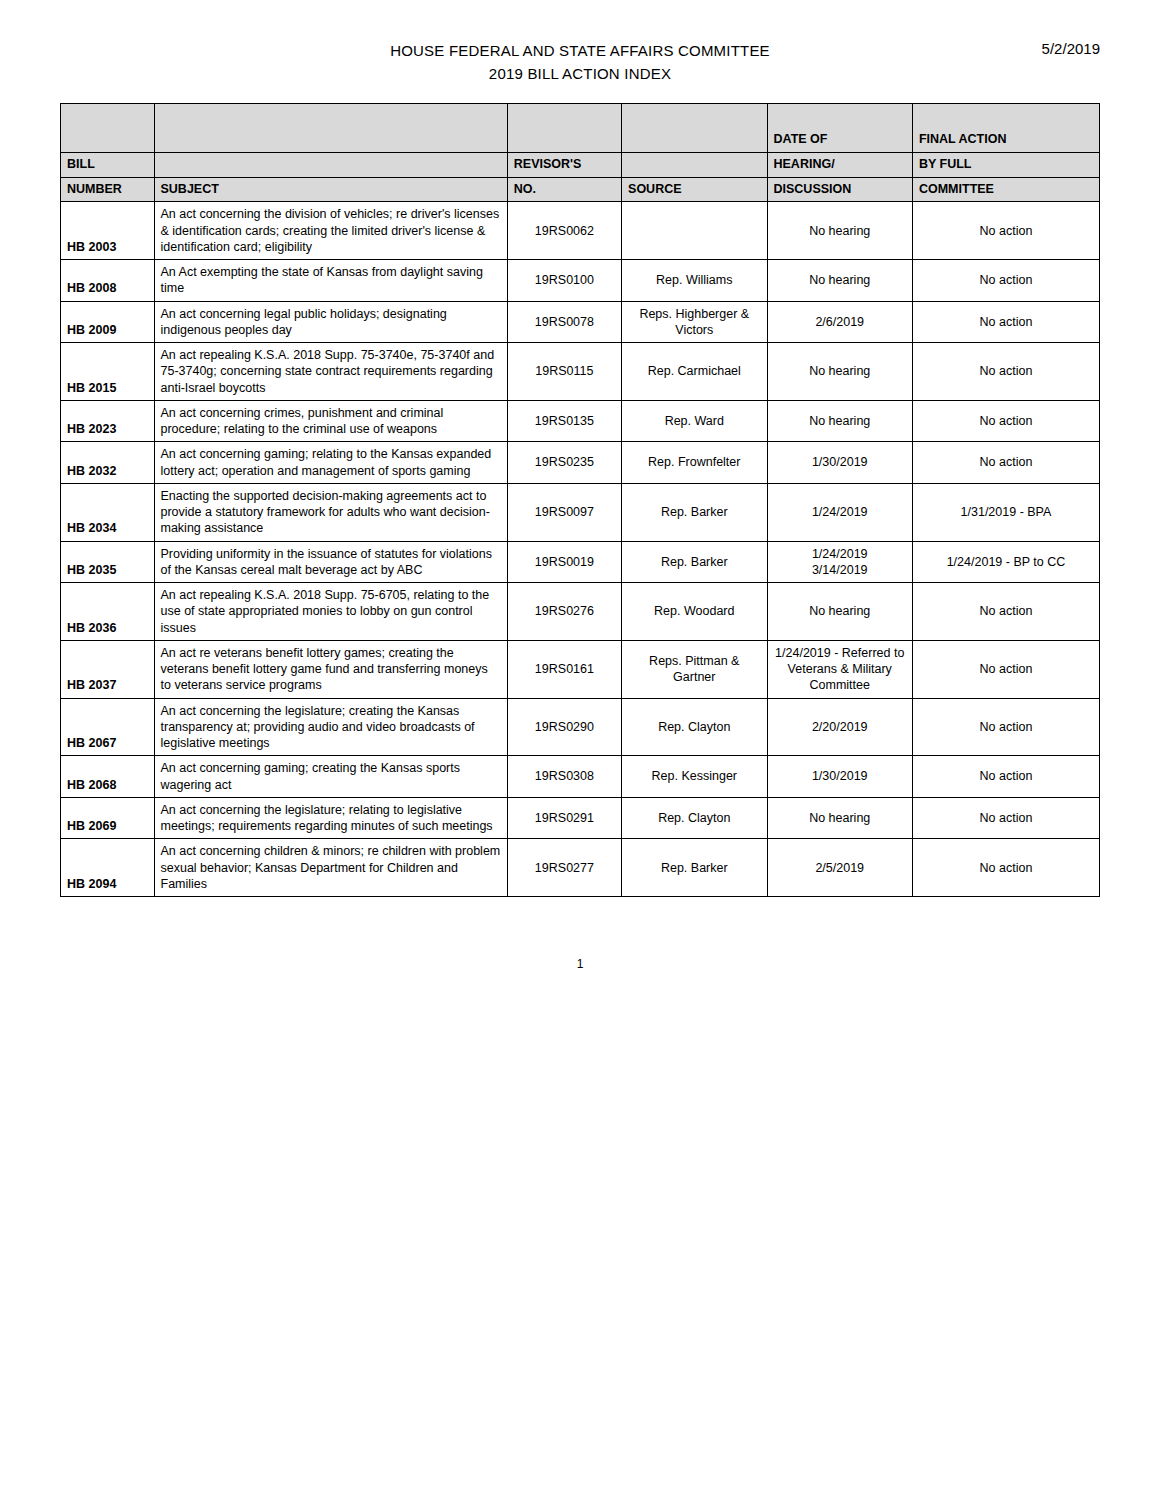5/2/2019
HOUSE FEDERAL AND STATE AFFAIRS COMMITTEE
2019 BILL ACTION INDEX
| | | | | DATE OF | FINAL ACTION |
| --- | --- | --- | --- | --- | --- |
| BILL | | REVISOR'S | | HEARING/ | BY FULL |
| NUMBER | SUBJECT | NO. | SOURCE | DISCUSSION | COMMITTEE |
| HB 2003 | An act concerning the division of vehicles; re driver's licenses & identification cards; creating the limited driver's license & identification card; eligibility | 19RS0062 | | No hearing | No action |
| HB 2008 | An Act exempting the state of Kansas from daylight saving time | 19RS0100 | Rep. Williams | No hearing | No action |
| HB 2009 | An act concerning legal public holidays; designating indigenous peoples day | 19RS0078 | Reps. Highberger & Victors | 2/6/2019 | No action |
| HB 2015 | An act repealing K.S.A. 2018 Supp. 75-3740e, 75-3740f and 75-3740g; concerning state contract requirements regarding anti-Israel boycotts | 19RS0115 | Rep. Carmichael | No hearing | No action |
| HB 2023 | An act concerning crimes, punishment and criminal procedure; relating to the criminal use of weapons | 19RS0135 | Rep. Ward | No hearing | No action |
| HB 2032 | An act concerning gaming; relating to the Kansas expanded lottery act; operation and management of sports gaming | 19RS0235 | Rep. Frownfelter | 1/30/2019 | No action |
| HB 2034 | Enacting the supported decision-making agreements act to provide a statutory framework for adults who want decision-making assistance | 19RS0097 | Rep. Barker | 1/24/2019 | 1/31/2019 - BPA |
| HB 2035 | Providing uniformity in the issuance of statutes for violations of the Kansas cereal malt beverage act by ABC | 19RS0019 | Rep. Barker | 1/24/2019 3/14/2019 | 1/24/2019 - BP to CC |
| HB 2036 | An act repealing K.S.A. 2018 Supp. 75-6705, relating to the use of state appropriated monies to lobby on gun control issues | 19RS0276 | Rep. Woodard | No hearing | No action |
| HB 2037 | An act re veterans benefit lottery games; creating the veterans benefit lottery game fund and transferring moneys to veterans service programs | 19RS0161 | Reps. Pittman & Gartner | 1/24/2019 - Referred to Veterans & Military Committee | No action |
| HB 2067 | An act concerning the legislature; creating the Kansas transparency at; providing audio and video broadcasts of legislative meetings | 19RS0290 | Rep. Clayton | 2/20/2019 | No action |
| HB 2068 | An act concerning gaming; creating the Kansas sports wagering act | 19RS0308 | Rep. Kessinger | 1/30/2019 | No action |
| HB 2069 | An act concerning the legislature; relating to legislative meetings; requirements regarding minutes of such meetings | 19RS0291 | Rep. Clayton | No hearing | No action |
| HB 2094 | An act concerning children & minors; re children with problem sexual behavior; Kansas Department for Children and Families | 19RS0277 | Rep. Barker | 2/5/2019 | No action |
1